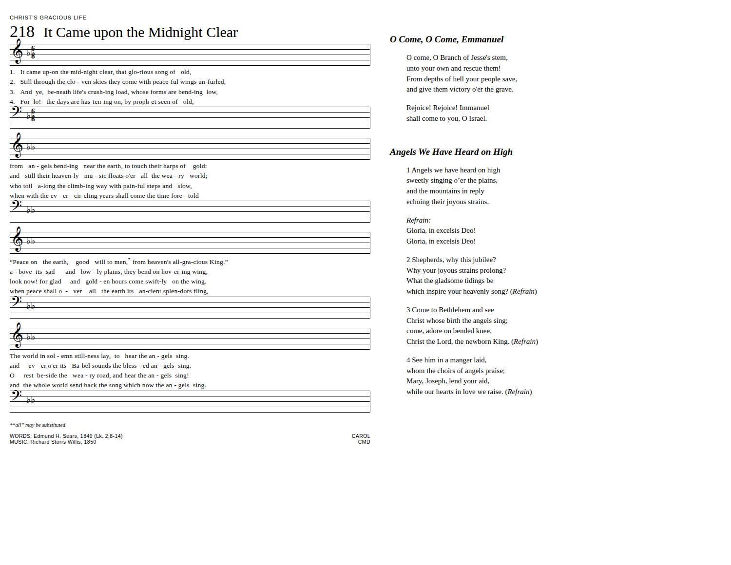Christ's Gracious Life
218 It Came upon the Midnight Clear
𝄞 ♭♭ 6
8
1. It came up-on the mid-night clear, that glo-rious song of old,
2. Still through the clo - ven skies they come with peace-ful wings un-furled,
3. And ye, be-neath life's crush-ing load, whose forms are bend-ing low,
4. For lo! the days are has-ten-ing on, by proph-et seen of old,
𝄢 ♭♭ 6
8
𝄞 ♭♭
from an - gels bend-ing near the earth, to touch their harps of gold:
and still their heaven-ly mu - sic floats o'er all the wea - ry world;
who toil a-long the climb-ing way with pain-ful steps and slow,
when with the ev - er - cir-cling years shall come the time fore - told
𝄢 ♭♭
𝄞 ♭♭
“Peace on the earth, good will to men,* from heaven's all-gra-cious King.”
a - bove its sad and low - ly plains, they bend on hov-er-ing wing,
look now! for glad and gold - en hours come swift-ly on the wing.
when peace shall o - ver all the earth its an-cient splen-dors fling,
𝄢 ♭♭
𝄞 ♭♭
The world in sol - emn still-ness lay, to hear the an - gels sing.
and ev - er o'er its Ba-bel sounds the bless - ed an - gels sing.
O rest be-side the wea - ry road, and hear the an - gels sing!
and the whole world send back the song which now the an - gels sing.
𝄢 ♭♭
*“all” may be substituted
WORDS: Edmund H. Sears, 1849 (Lk. 2:8-14)
MUSIC: Richard Storrs Willis, 1850
CAROL
CMD
O Come, O Come, Emmanuel
O come, O Branch of Jesse's stem,
unto your own and rescue them!
From depths of hell your people save,
and give them victory o'er the grave.
Rejoice! Rejoice! Immanuel
shall come to you, O Israel.
Angels We Have Heard on High
1 Angels we have heard on high
sweetly singing o’er the plains,
and the mountains in reply
echoing their joyous strains.
Refrain:
Gloria, in excelsis Deo!
Gloria, in excelsis Deo!
2 Shepherds, why this jubilee?
Why your joyous strains prolong?
What the gladsome tidings be
which inspire your heavenly song? (Refrain)
3 Come to Bethlehem and see
Christ whose birth the angels sing;
come, adore on bended knee,
Christ the Lord, the newborn King. (Refrain)
4 See him in a manger laid,
whom the choirs of angels praise;
Mary, Joseph, lend your aid,
while our hearts in love we raise. (Refrain)